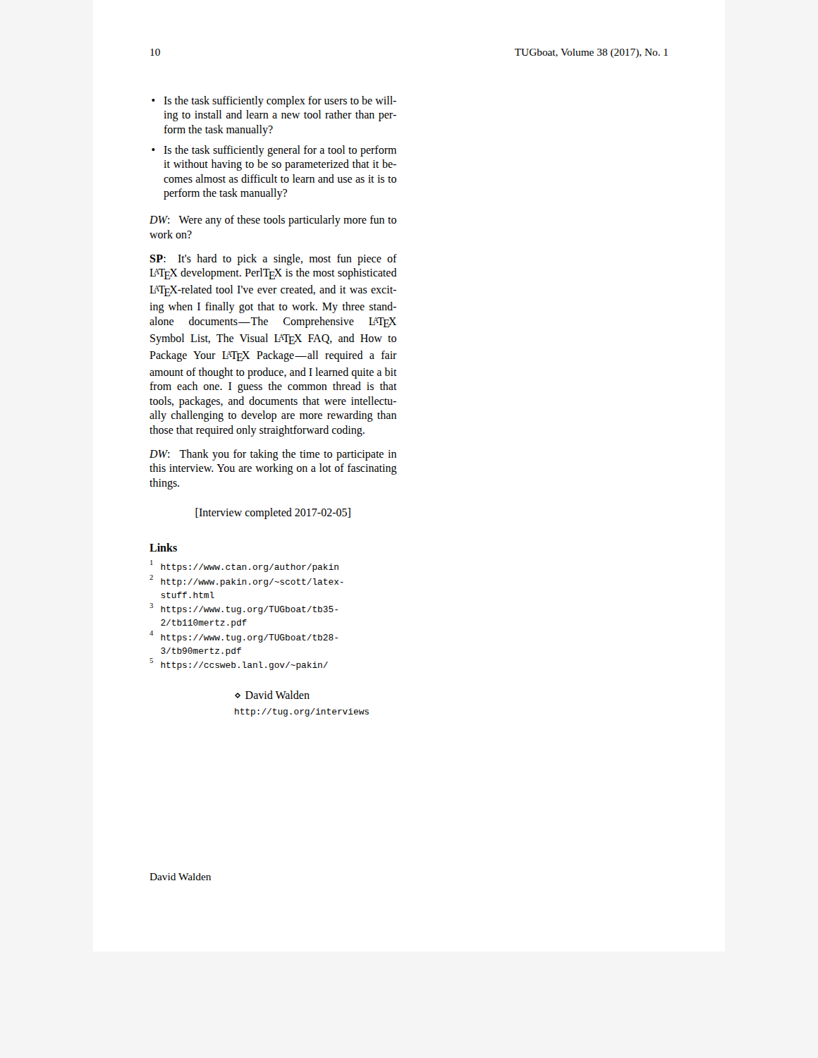10 TUGboat, Volume 38 (2017), No. 1
Is the task sufficiently complex for users to be willing to install and learn a new tool rather than perform the task manually?
Is the task sufficiently general for a tool to perform it without having to be so parameterized that it becomes almost as difficult to learn and use as it is to perform the task manually?
DW:  Were any of these tools particularly more fun to work on?
SP:  It's hard to pick a single, most fun piece of LaTEX development. PerlTEX is the most sophisticated LaTEX-related tool I've ever created, and it was exciting when I finally got that to work. My three standalone documents — The Comprehensive LaTEX Symbol List, The Visual LaTEX FAQ, and How to Package Your LaTEX Package — all required a fair amount of thought to produce, and I learned quite a bit from each one. I guess the common thread is that tools, packages, and documents that were intellectually challenging to develop are more rewarding than those that required only straightforward coding.
DW:  Thank you for taking the time to participate in this interview. You are working on a lot of fascinating things.
[Interview completed 2017-02-05]
Links
1 https://www.ctan.org/author/pakin
2 http://www.pakin.org/~scott/latex-stuff.html
3 https://www.tug.org/TUGboat/tb35-2/tb110mertz.pdf
4 https://www.tug.org/TUGboat/tb28-3/tb90mertz.pdf
5 https://ccsweb.lanl.gov/~pakin/
⋄David Walden
http://tug.org/interviews
David Walden